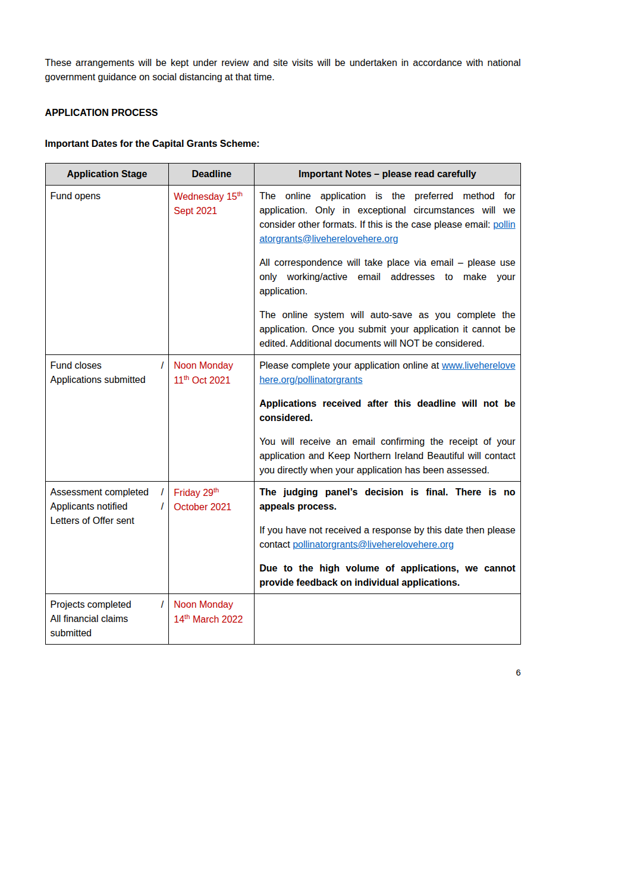These arrangements will be kept under review and site visits will be undertaken in accordance with national government guidance on social distancing at that time.
APPLICATION PROCESS
Important Dates for the Capital Grants Scheme:
| Application Stage | Deadline | Important Notes – please read carefully |
| --- | --- | --- |
| Fund opens | Wednesday 15 th Sept 2021 | The online application is the preferred method for application. Only in exceptional circumstances will we consider other formats. If this is the case please email: pollinatorgrants@liveherelovehere.org All correspondence will take place via email – please use only working/active email addresses to make your application. The online system will auto-save as you complete the application. Once you submit your application it cannot be edited. Additional documents will NOT be considered. |
| Fund closes / Applications submitted | Noon Monday 11 th Oct 2021 | Please complete your application online at www.liveherelovehere.org/pollinatorgrants Applications received after this deadline will not be considered. You will receive an email confirming the receipt of your application and Keep Northern Ireland Beautiful will contact you directly when your application has been assessed. |
| Assessment completed / Applicants notified / Letters of Offer sent | Friday 29 th October 2021 | The judging panel’s decision is final. There is no appeals process. If you have not received a response by this date then please contact pollinatorgrants@liveherelovehere.org Due to the high volume of applications, we cannot provide feedback on individual applications. |
| Projects completed / All financial claims submitted | Noon Monday 14 th March 2022 | |
6